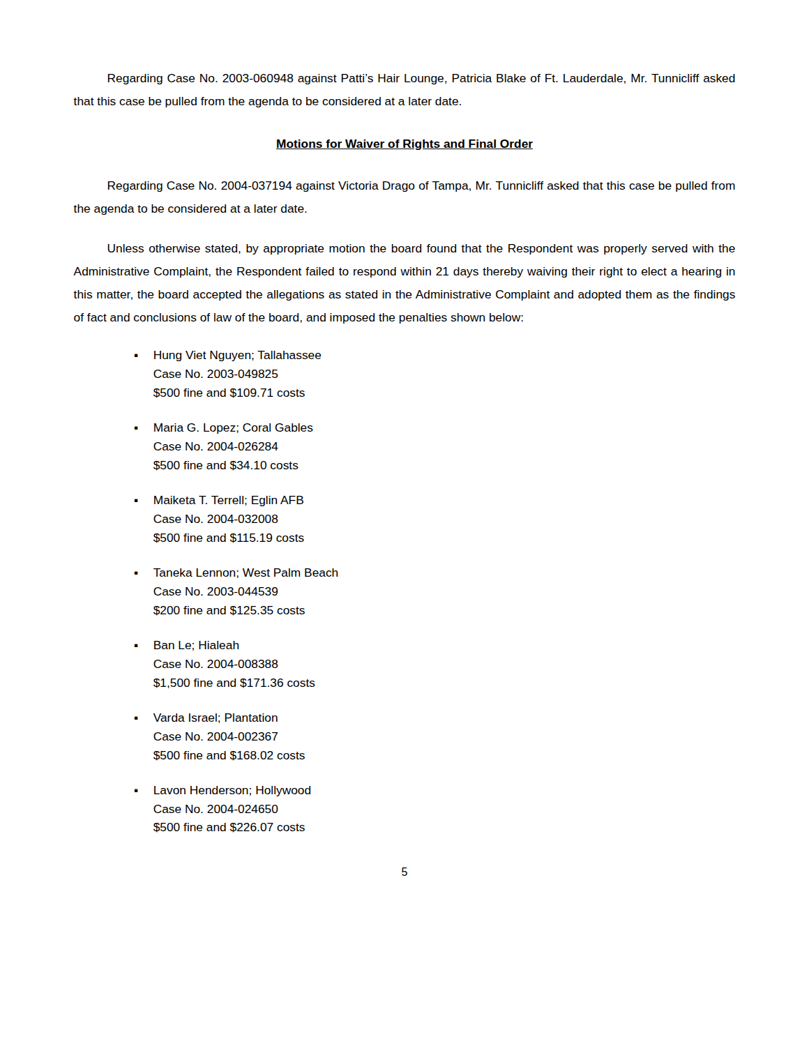Regarding Case No. 2003-060948 against Patti’s Hair Lounge, Patricia Blake of Ft. Lauderdale, Mr. Tunnicliff asked that this case be pulled from the agenda to be considered at a later date.
Motions for Waiver of Rights and Final Order
Regarding Case No. 2004-037194 against Victoria Drago of Tampa, Mr. Tunnicliff asked that this case be pulled from the agenda to be considered at a later date.
Unless otherwise stated, by appropriate motion the board found that the Respondent was properly served with the Administrative Complaint, the Respondent failed to respond within 21 days thereby waiving their right to elect a hearing in this matter, the board accepted the allegations as stated in the Administrative Complaint and adopted them as the findings of fact and conclusions of law of the board, and imposed the penalties shown below:
Hung Viet Nguyen; Tallahassee Case No. 2003-049825 $500 fine and $109.71 costs
Maria G. Lopez; Coral Gables Case No. 2004-026284 $500 fine and $34.10 costs
Maiketa T. Terrell; Eglin AFB Case No. 2004-032008 $500 fine and $115.19 costs
Taneka Lennon; West Palm Beach Case No. 2003-044539 $200 fine and $125.35 costs
Ban Le; Hialeah Case No. 2004-008388 $1,500 fine and $171.36 costs
Varda Israel; Plantation Case No. 2004-002367 $500 fine and $168.02 costs
Lavon Henderson; Hollywood Case No. 2004-024650 $500 fine and $226.07 costs
5